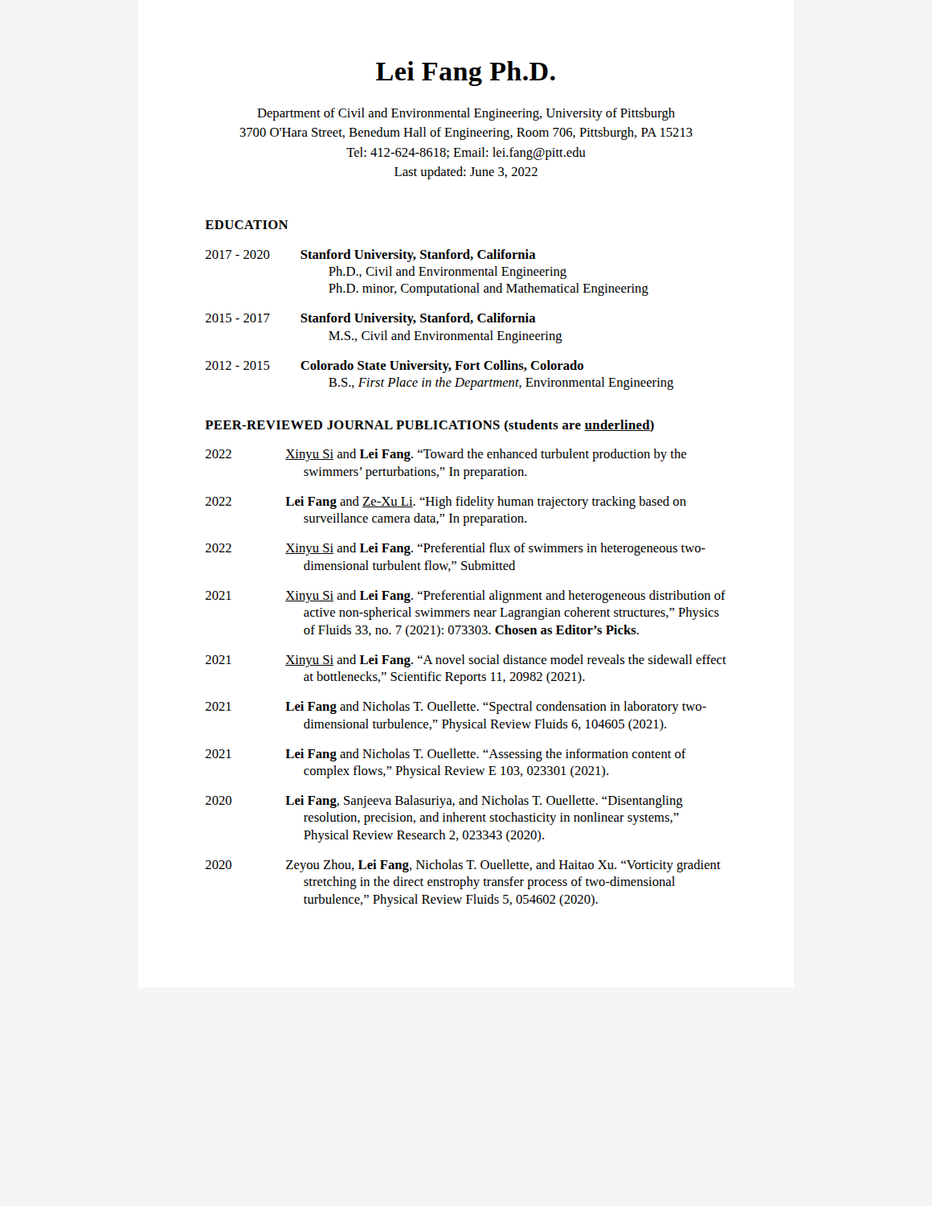Lei Fang Ph.D.
Department of Civil and Environmental Engineering, University of Pittsburgh
3700 O'Hara Street, Benedum Hall of Engineering, Room 706, Pittsburgh, PA 15213
Tel: 412-624-8618; Email: lei.fang@pitt.edu
Last updated: June 3, 2022
EDUCATION
2017 - 2020
Stanford University, Stanford, California
Ph.D., Civil and Environmental Engineering
Ph.D. minor, Computational and Mathematical Engineering
2015 - 2017
Stanford University, Stanford, California
M.S., Civil and Environmental Engineering
2012 - 2015
Colorado State University, Fort Collins, Colorado
B.S., First Place in the Department, Environmental Engineering
PEER-REVIEWED JOURNAL PUBLICATIONS (students are underlined)
2022
Xinyu Si and Lei Fang. “Toward the enhanced turbulent production by the swimmers’ perturbations,” In preparation.
2022
Lei Fang and Ze-Xu Li. “High fidelity human trajectory tracking based on surveillance camera data,” In preparation.
2022
Xinyu Si and Lei Fang. “Preferential flux of swimmers in heterogeneous two-dimensional turbulent flow,” Submitted
2021
Xinyu Si and Lei Fang. “Preferential alignment and heterogeneous distribution of active non-spherical swimmers near Lagrangian coherent structures,” Physics of Fluids 33, no. 7 (2021): 073303. Chosen as Editor’s Picks.
2021
Xinyu Si and Lei Fang. “A novel social distance model reveals the sidewall effect at bottlenecks,” Scientific Reports 11, 20982 (2021).
2021
Lei Fang and Nicholas T. Ouellette. “Spectral condensation in laboratory two-dimensional turbulence,” Physical Review Fluids 6, 104605 (2021).
2021
Lei Fang and Nicholas T. Ouellette. “Assessing the information content of complex flows,” Physical Review E 103, 023301 (2021).
2020
Lei Fang, Sanjeeva Balasuriya, and Nicholas T. Ouellette. “Disentangling resolution, precision, and inherent stochasticity in nonlinear systems,” Physical Review Research 2, 023343 (2020).
2020
Zeyou Zhou, Lei Fang, Nicholas T. Ouellette, and Haitao Xu. “Vorticity gradient stretching in the direct enstrophy transfer process of two-dimensional turbulence,” Physical Review Fluids 5, 054602 (2020).